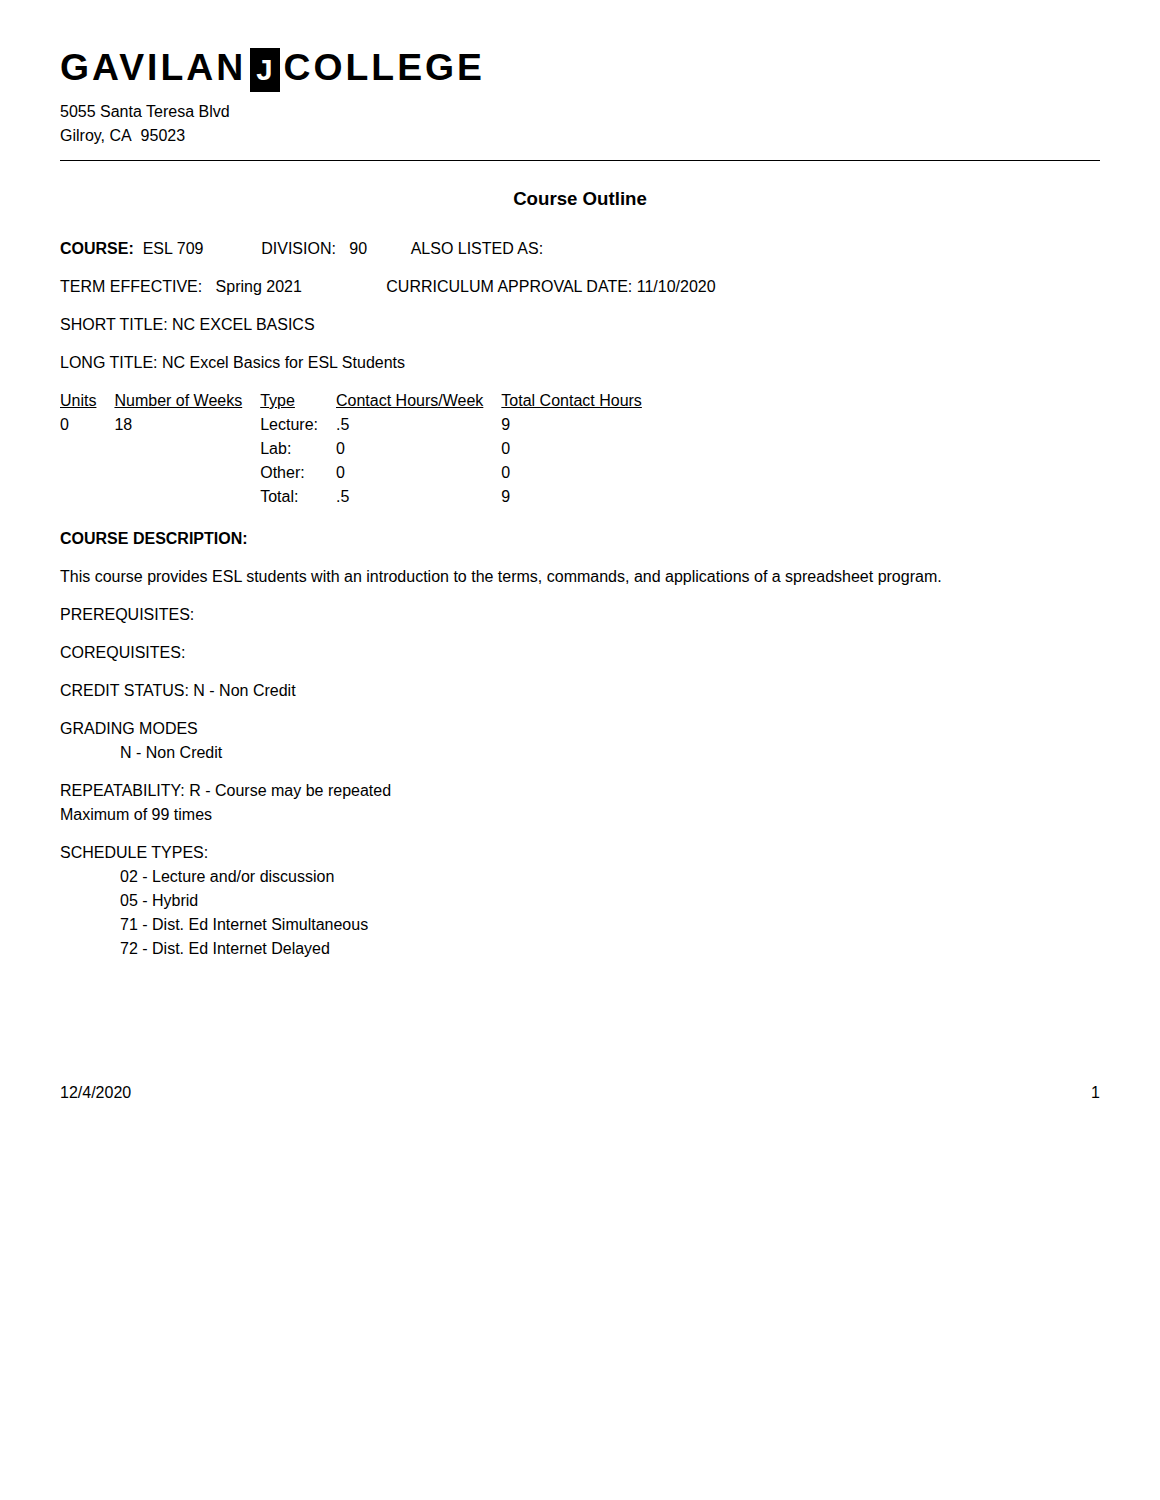GAVILAN JCOLLEGE
5055 Santa Teresa Blvd
Gilroy, CA 95023
Course Outline
COURSE: ESL 709 DIVISION: 90 ALSO LISTED AS:
TERM EFFECTIVE: Spring 2021 CURRICULUM APPROVAL DATE: 11/10/2020
SHORT TITLE: NC EXCEL BASICS
LONG TITLE: NC Excel Basics for ESL Students
| Units | Number of Weeks | Type | Contact Hours/Week | Total Contact Hours |
| --- | --- | --- | --- | --- |
| 0 | 18 | Lecture: | .5 | 9 |
| | | Lab: | 0 | 0 |
| | | Other: | 0 | 0 |
| | | Total: | .5 | 9 |
COURSE DESCRIPTION:
This course provides ESL students with an introduction to the terms, commands, and applications of a spreadsheet program.
PREREQUISITES:
COREQUISITES:
CREDIT STATUS: N - Non Credit
GRADING MODES
N - Non Credit
REPEATABILITY: R - Course may be repeated
Maximum of 99 times
SCHEDULE TYPES:
02 - Lecture and/or discussion
05 - Hybrid
71 - Dist. Ed Internet Simultaneous
72 - Dist. Ed Internet Delayed
12/4/2020 1